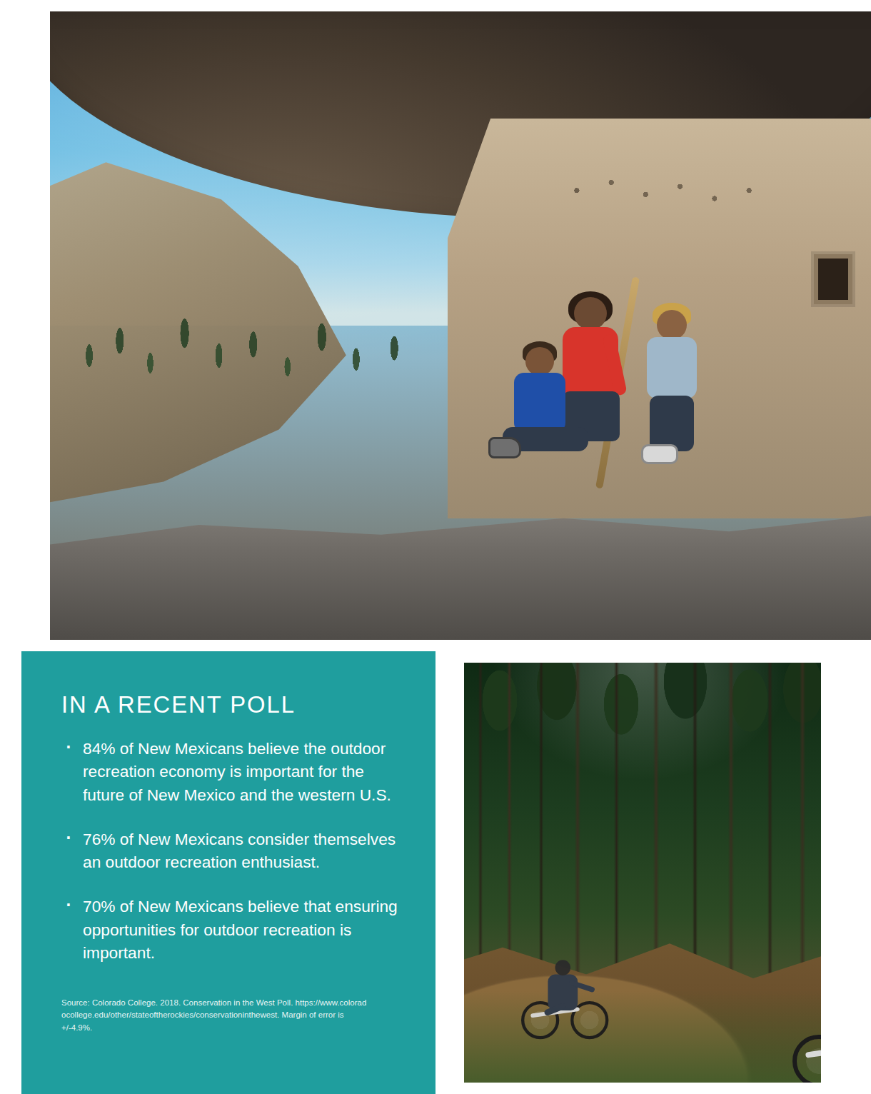In a recent poll
84% of New Mexicans believe the outdoor recreation economy is important for the future of New Mexico and the western U.S.
76% of New Mexicans consider themselves an outdoor recreation enthusiast.
70% of New Mexicans believe that ensuring opportunities for outdoor recreation is important.
Source: Colorado College. 2018. Conservation in the West Poll. https://www.coloradocollege.edu/other/stateoftherockies/conservationinthewest. Margin of error is +/-4.9%.